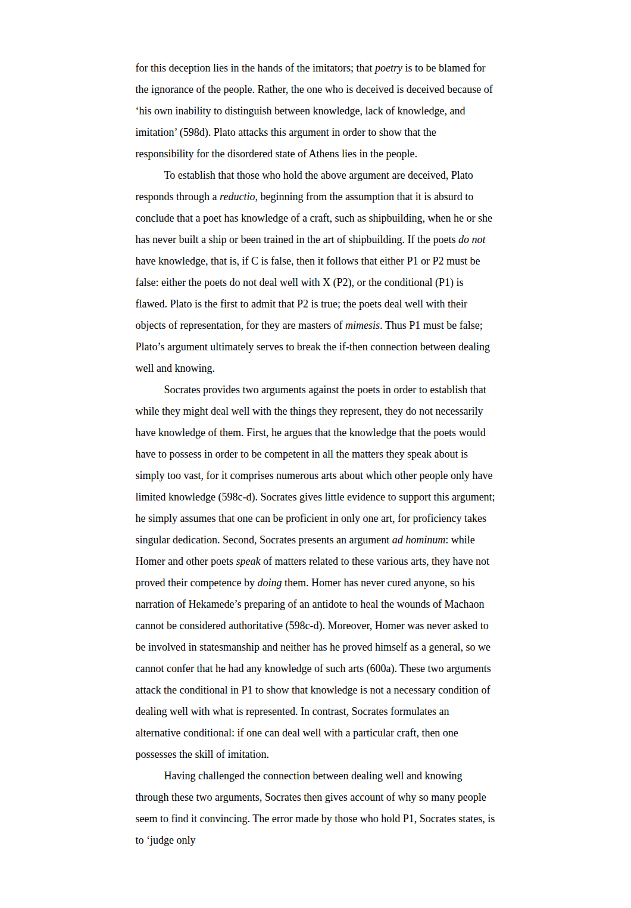for this deception lies in the hands of the imitators; that poetry is to be blamed for the ignorance of the people. Rather, the one who is deceived is deceived because of ‘his own inability to distinguish between knowledge, lack of knowledge, and imitation’ (598d). Plato attacks this argument in order to show that the responsibility for the disordered state of Athens lies in the people.
To establish that those who hold the above argument are deceived, Plato responds through a reductio, beginning from the assumption that it is absurd to conclude that a poet has knowledge of a craft, such as shipbuilding, when he or she has never built a ship or been trained in the art of shipbuilding. If the poets do not have knowledge, that is, if C is false, then it follows that either P1 or P2 must be false: either the poets do not deal well with X (P2), or the conditional (P1) is flawed. Plato is the first to admit that P2 is true; the poets deal well with their objects of representation, for they are masters of mimesis. Thus P1 must be false; Plato’s argument ultimately serves to break the if-then connection between dealing well and knowing.
Socrates provides two arguments against the poets in order to establish that while they might deal well with the things they represent, they do not necessarily have knowledge of them. First, he argues that the knowledge that the poets would have to possess in order to be competent in all the matters they speak about is simply too vast, for it comprises numerous arts about which other people only have limited knowledge (598c-d). Socrates gives little evidence to support this argument; he simply assumes that one can be proficient in only one art, for proficiency takes singular dedication. Second, Socrates presents an argument ad hominum: while Homer and other poets speak of matters related to these various arts, they have not proved their competence by doing them. Homer has never cured anyone, so his narration of Hekamede’s preparing of an antidote to heal the wounds of Machaon cannot be considered authoritative (598c-d). Moreover, Homer was never asked to be involved in statesmanship and neither has he proved himself as a general, so we cannot confer that he had any knowledge of such arts (600a). These two arguments attack the conditional in P1 to show that knowledge is not a necessary condition of dealing well with what is represented. In contrast, Socrates formulates an alternative conditional: if one can deal well with a particular craft, then one possesses the skill of imitation.
Having challenged the connection between dealing well and knowing through these two arguments, Socrates then gives account of why so many people seem to find it convincing. The error made by those who hold P1, Socrates states, is to ‘judge only